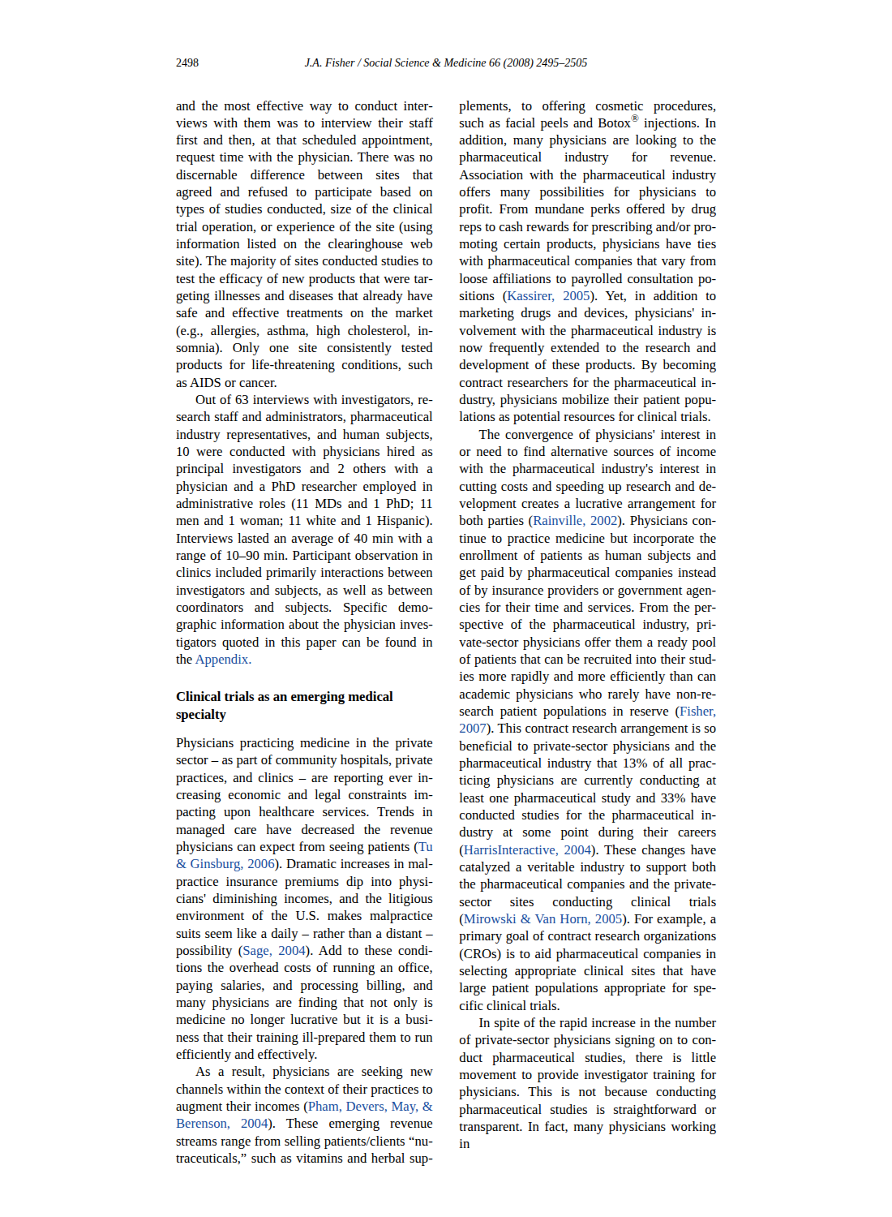2498 J.A. Fisher / Social Science & Medicine 66 (2008) 2495–2505
and the most effective way to conduct interviews with them was to interview their staff first and then, at that scheduled appointment, request time with the physician. There was no discernable difference between sites that agreed and refused to participate based on types of studies conducted, size of the clinical trial operation, or experience of the site (using information listed on the clearinghouse web site). The majority of sites conducted studies to test the efficacy of new products that were targeting illnesses and diseases that already have safe and effective treatments on the market (e.g., allergies, asthma, high cholesterol, insomnia). Only one site consistently tested products for life-threatening conditions, such as AIDS or cancer.
Out of 63 interviews with investigators, research staff and administrators, pharmaceutical industry representatives, and human subjects, 10 were conducted with physicians hired as principal investigators and 2 others with a physician and a PhD researcher employed in administrative roles (11 MDs and 1 PhD; 11 men and 1 woman; 11 white and 1 Hispanic). Interviews lasted an average of 40 min with a range of 10–90 min. Participant observation in clinics included primarily interactions between investigators and subjects, as well as between coordinators and subjects. Specific demographic information about the physician investigators quoted in this paper can be found in the Appendix.
Clinical trials as an emerging medical specialty
Physicians practicing medicine in the private sector – as part of community hospitals, private practices, and clinics – are reporting ever increasing economic and legal constraints impacting upon healthcare services. Trends in managed care have decreased the revenue physicians can expect from seeing patients (Tu & Ginsburg, 2006). Dramatic increases in malpractice insurance premiums dip into physicians' diminishing incomes, and the litigious environment of the U.S. makes malpractice suits seem like a daily – rather than a distant – possibility (Sage, 2004). Add to these conditions the overhead costs of running an office, paying salaries, and processing billing, and many physicians are finding that not only is medicine no longer lucrative but it is a business that their training ill-prepared them to run efficiently and effectively.
As a result, physicians are seeking new channels within the context of their practices to augment their incomes (Pham, Devers, May, & Berenson, 2004). These emerging revenue streams range from selling patients/clients “nutraceuticals,” such as vitamins and herbal supplements, to offering cosmetic procedures, such as facial peels and Botox® injections. In addition, many physicians are looking to the pharmaceutical industry for revenue. Association with the pharmaceutical industry offers many possibilities for physicians to profit. From mundane perks offered by drug reps to cash rewards for prescribing and/or promoting certain products, physicians have ties with pharmaceutical companies that vary from loose affiliations to payrolled consultation positions (Kassirer, 2005). Yet, in addition to marketing drugs and devices, physicians' involvement with the pharmaceutical industry is now frequently extended to the research and development of these products. By becoming contract researchers for the pharmaceutical industry, physicians mobilize their patient populations as potential resources for clinical trials.
The convergence of physicians' interest in or need to find alternative sources of income with the pharmaceutical industry's interest in cutting costs and speeding up research and development creates a lucrative arrangement for both parties (Rainville, 2002). Physicians continue to practice medicine but incorporate the enrollment of patients as human subjects and get paid by pharmaceutical companies instead of by insurance providers or government agencies for their time and services. From the perspective of the pharmaceutical industry, private-sector physicians offer them a ready pool of patients that can be recruited into their studies more rapidly and more efficiently than can academic physicians who rarely have non-research patient populations in reserve (Fisher, 2007). This contract research arrangement is so beneficial to private-sector physicians and the pharmaceutical industry that 13% of all practicing physicians are currently conducting at least one pharmaceutical study and 33% have conducted studies for the pharmaceutical industry at some point during their careers (HarrisInteractive, 2004). These changes have catalyzed a veritable industry to support both the pharmaceutical companies and the private-sector sites conducting clinical trials (Mirowski & Van Horn, 2005). For example, a primary goal of contract research organizations (CROs) is to aid pharmaceutical companies in selecting appropriate clinical sites that have large patient populations appropriate for specific clinical trials.
In spite of the rapid increase in the number of private-sector physicians signing on to conduct pharmaceutical studies, there is little movement to provide investigator training for physicians. This is not because conducting pharmaceutical studies is straightforward or transparent. In fact, many physicians working in